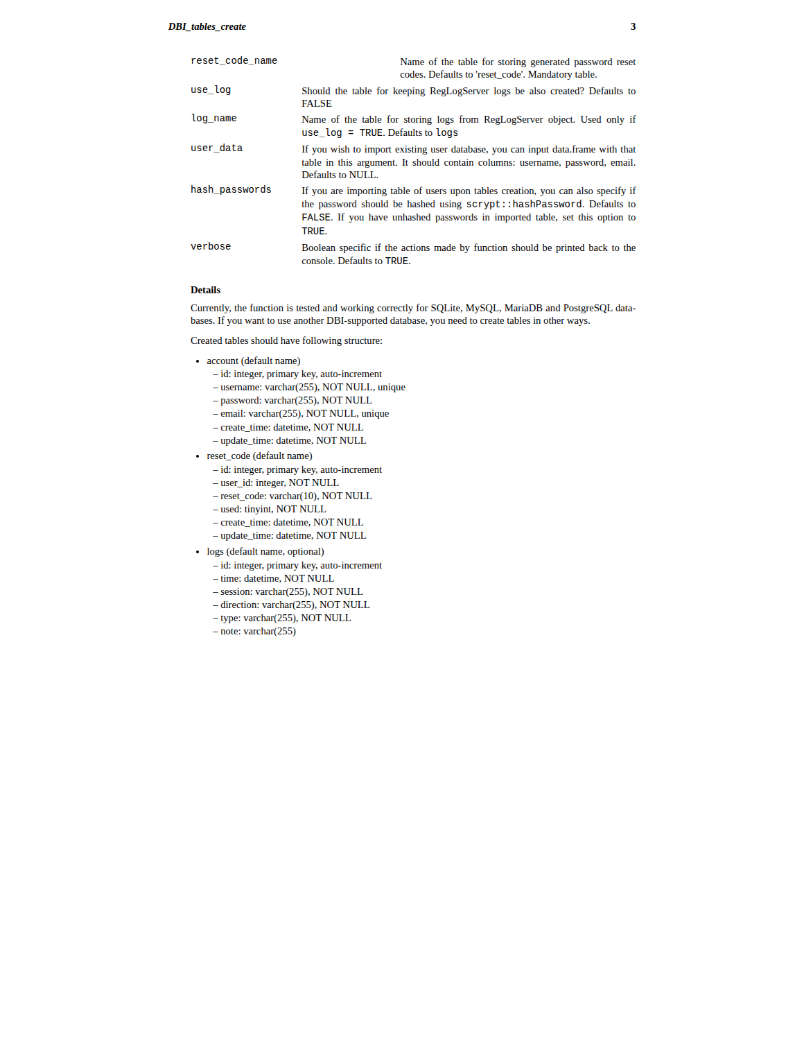DBI_tables_create 3
reset_code_name
Name of the table for storing generated password reset codes. Defaults to 'reset_code'. Mandatory table.
use_log
Should the table for keeping RegLogServer logs be also created? Defaults to FALSE
log_name
Name of the table for storing logs from RegLogServer object. Used only if use_log = TRUE. Defaults to logs
user_data
If you wish to import existing user database, you can input data.frame with that table in this argument. It should contain columns: username, password, email. Defaults to NULL.
hash_passwords
If you are importing table of users upon tables creation, you can also specify if the password should be hashed using scrypt::hashPassword. Defaults to FALSE. If you have unhashed passwords in imported table, set this option to TRUE.
verbose
Boolean specific if the actions made by function should be printed back to the console. Defaults to TRUE.
Details
Currently, the function is tested and working correctly for SQLite, MySQL, MariaDB and PostgreSQL databases. If you want to use another DBI-supported database, you need to create tables in other ways.
Created tables should have following structure:
account (default name)
id: integer, primary key, auto-increment
username: varchar(255), NOT NULL, unique
password: varchar(255), NOT NULL
email: varchar(255), NOT NULL, unique
create_time: datetime, NOT NULL
update_time: datetime, NOT NULL
reset_code (default name)
id: integer, primary key, auto-increment
user_id: integer, NOT NULL
reset_code: varchar(10), NOT NULL
used: tinyint, NOT NULL
create_time: datetime, NOT NULL
update_time: datetime, NOT NULL
logs (default name, optional)
id: integer, primary key, auto-increment
time: datetime, NOT NULL
session: varchar(255), NOT NULL
direction: varchar(255), NOT NULL
type: varchar(255), NOT NULL
note: varchar(255)